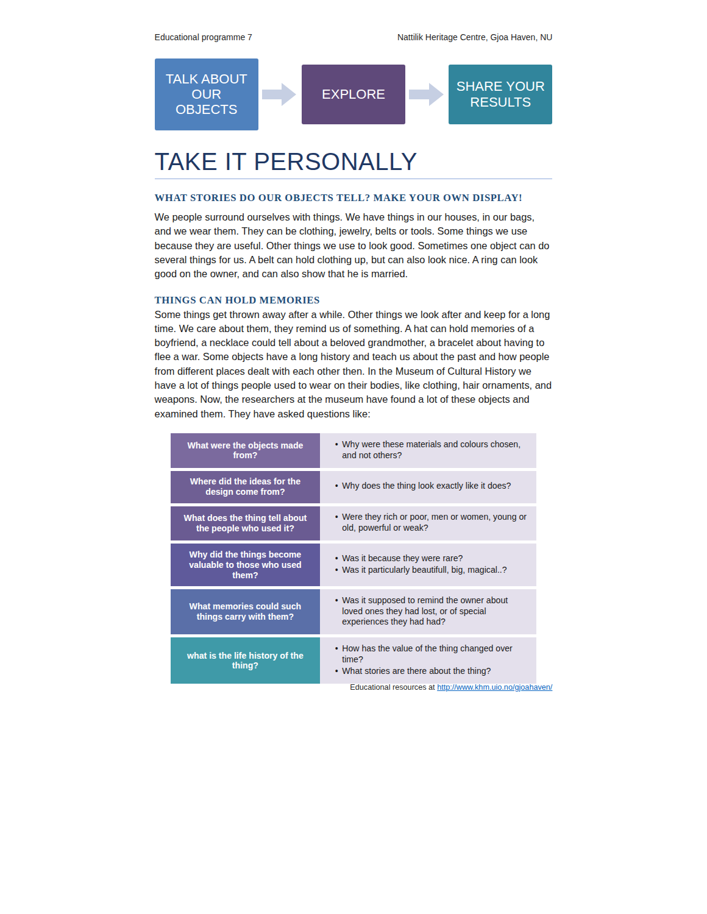Educational programme 7
Nattilik Heritage Centre, Gjoa Haven, NU
TALK ABOUT
OUR OBJECTS
EXPLORE
SHARE YOUR
RESULTS
TAKE IT PERSONALLY
WHAT STORIES DO OUR OBJECTS TELL? MAKE YOUR OWN DISPLAY!
We people surround ourselves with things. We have things in our houses, in our bags, and we wear them. They can be clothing, jewelry, belts or tools. Some things we use because they are useful. Other things we use to look good. Sometimes one object can do several things for us. A belt can hold clothing up, but can also look nice. A ring can look good on the owner, and can also show that he is married.
THINGS CAN HOLD MEMORIES
Some things get thrown away after a while. Other things we look after and keep for a long time. We care about them, they remind us of something. A hat can hold memories of a boyfriend, a necklace could tell about a beloved grandmother, a bracelet about having to flee a war. Some objects have a long history and teach us about the past and how people from different places dealt with each other then. In the Museum of Cultural History we have a lot of things people used to wear on their bodies, like clothing, hair ornaments, and weapons. Now, the researchers at the museum have found a lot of these objects and examined them. They have asked questions like:
| What were the objects made from? | Why were these materials and colours chosen, and not others? |
| Where did the ideas for the design come from? | Why does the thing look exactly like it does? |
| What does the thing tell about the people who used it? | Were they rich or poor, men or women, young or old, powerful or weak? |
| Why did the things become valuable to those who used them? | Was it because they were rare? Was it particularly beautifull, big, magical..? |
| What memories could such things carry with them? | Was it supposed to remind the owner about loved ones they had lost, or of special experiences they had had? |
| what is the life history of the thing? | How has the value of the thing changed over time? What stories are there about the thing? |
Educational resources at http://www.khm.uio.no/gjoahaven/